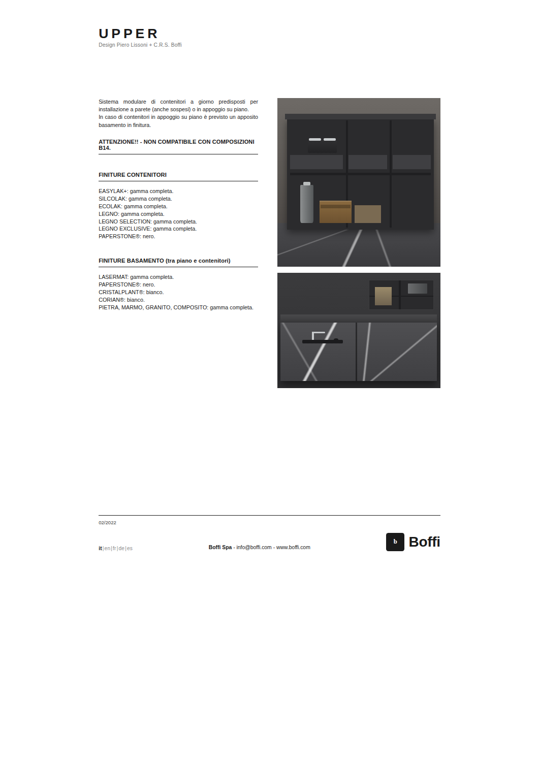UPPER
Design Piero Lissoni + C.R.S. Boffi
Sistema modulare di contenitori a giorno predisposti per installazione a parete (anche sospesi) o in appoggio su piano.
In caso di contenitori in appoggio su piano è previsto un apposito basamento in finitura.
ATTENZIONE!! - NON COMPATIBILE CON COMPOSIZIONI B14.
FINITURE CONTENITORI
EASYLAK+: gamma completa.
SILCOLAK: gamma completa.
ECOLAK: gamma completa.
LEGNO: gamma completa.
LEGNO SELECTION: gamma completa.
LEGNO EXCLUSIVE: gamma completa.
PAPERSTONE®: nero.
FINITURE BASAMENTO (tra piano e contenitori)
LASERMAT: gamma completa.
PAPERSTONE®: nero.
CRISTALPLANT®: bianco.
CORIAN®: bianco.
PIETRA, MARMO, GRANITO, COMPOSITO: gamma completa.
02/2022
it|en|fr|de|es
Boffi Spa - info@boffi.com - www.boffi.com
Boffi